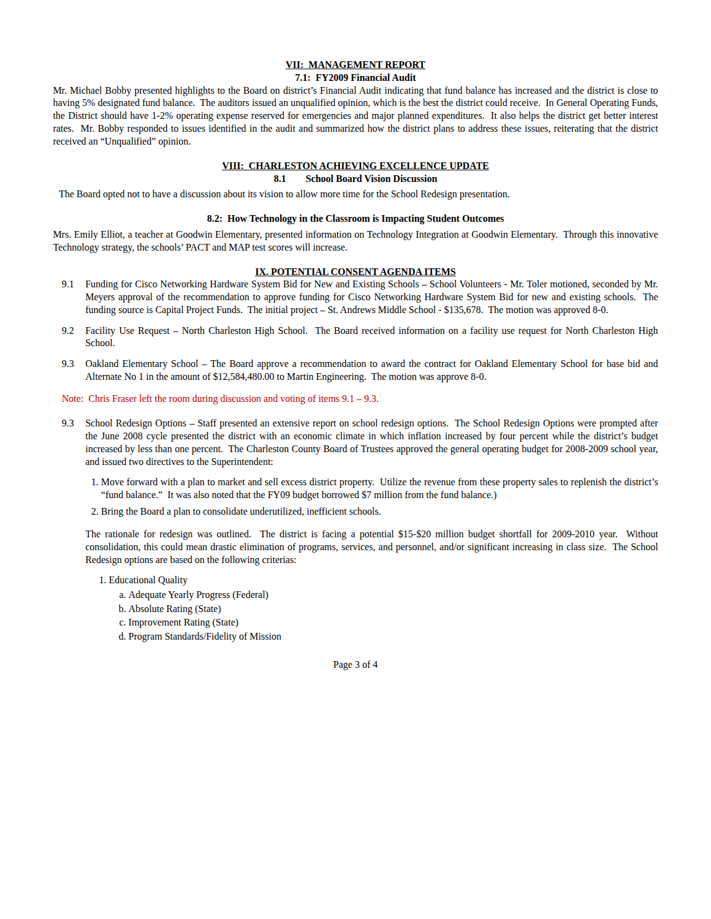VII: MANAGEMENT REPORT
7.1: FY2009 Financial Audit
Mr. Michael Bobby presented highlights to the Board on district’s Financial Audit indicating that fund balance has increased and the district is close to having 5% designated fund balance. The auditors issued an unqualified opinion, which is the best the district could receive. In General Operating Funds, the District should have 1-2% operating expense reserved for emergencies and major planned expenditures. It also helps the district get better interest rates. Mr. Bobby responded to issues identified in the audit and summarized how the district plans to address these issues, reiterating that the district received an “Unqualified” opinion.
VIII: CHARLESTON ACHIEVING EXCELLENCE UPDATE
8.1 School Board Vision Discussion
The Board opted not to have a discussion about its vision to allow more time for the School Redesign presentation.
8.2: How Technology in the Classroom is Impacting Student Outcomes
Mrs. Emily Elliot, a teacher at Goodwin Elementary, presented information on Technology Integration at Goodwin Elementary. Through this innovative Technology strategy, the schools’ PACT and MAP test scores will increase.
IX. POTENTIAL CONSENT AGENDA ITEMS
9.1
Funding for Cisco Networking Hardware System Bid for New and Existing Schools – School Volunteers - Mr. Toler motioned, seconded by Mr. Meyers approval of the recommendation to approve funding for Cisco Networking Hardware System Bid for new and existing schools. The funding source is Capital Project Funds. The initial project – St. Andrews Middle School - $135,678. The motion was approved 8-0.
9.2
Facility Use Request – North Charleston High School. The Board received information on a facility use request for North Charleston High School.
9.3
Oakland Elementary School – The Board approve a recommendation to award the contract for Oakland Elementary School for base bid and Alternate No 1 in the amount of $12,584,480.00 to Martin Engineering. The motion was approve 8-0.
Note: Chris Fraser left the room during discussion and voting of items 9.1 – 9.3.
9.3
School Redesign Options – Staff presented an extensive report on school redesign options. The School Redesign Options were prompted after the June 2008 cycle presented the district with an economic climate in which inflation increased by four percent while the district’s budget increased by less than one percent. The Charleston County Board of Trustees approved the general operating budget for 2008-2009 school year, and issued two directives to the Superintendent:
Move forward with a plan to market and sell excess district property. Utilize the revenue from these property sales to replenish the district’s “fund balance.” It was also noted that the FY09 budget borrowed $7 million from the fund balance.)
Bring the Board a plan to consolidate underutilized, inefficient schools.
The rationale for redesign was outlined. The district is facing a potential $15-$20 million budget shortfall for 2009-2010 year. Without consolidation, this could mean drastic elimination of programs, services, and personnel, and/or significant increasing in class size. The School Redesign options are based on the following criterias:
Educational Quality
Adequate Yearly Progress (Federal)
Absolute Rating (State)
Improvement Rating (State)
Program Standards/Fidelity of Mission
Page 3 of 4